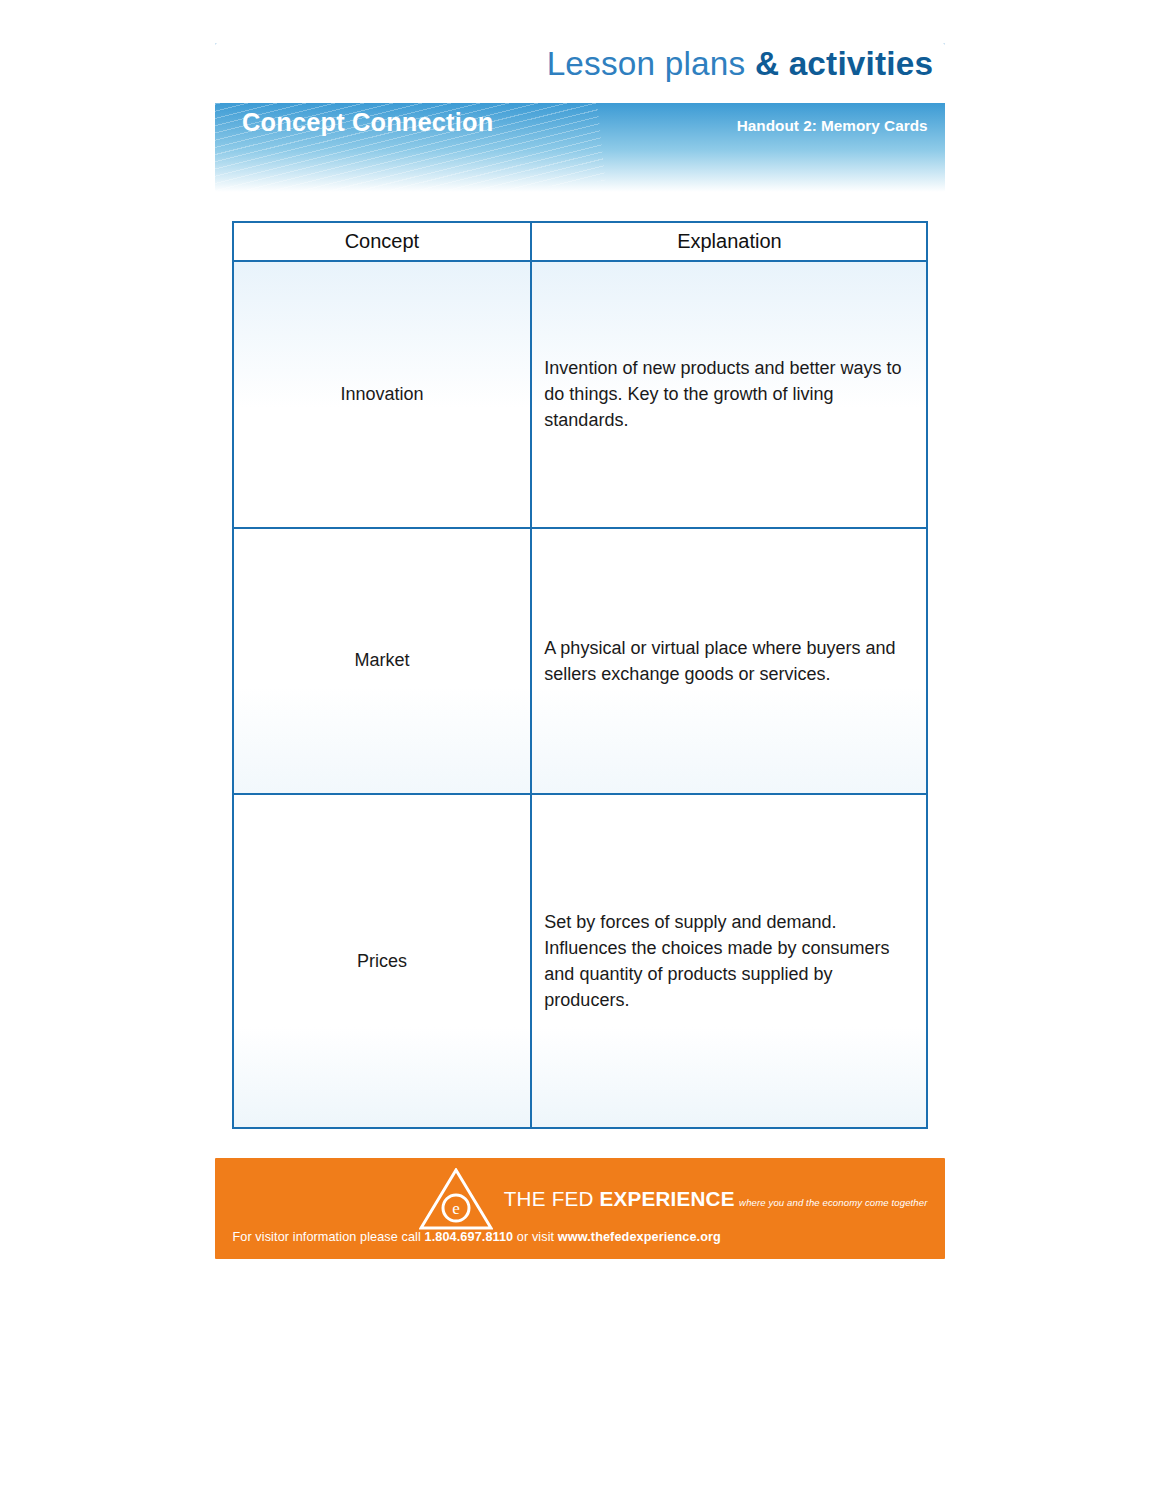Lesson plans & activities
Concept Connection
Handout 2: Memory Cards
| Concept | Explanation |
| --- | --- |
| Innovation | Invention of new products and better ways to do things. Key to the growth of living standards. |
| Market | A physical or virtual place where buyers and sellers exchange goods or services. |
| Prices | Set by forces of supply and demand. Influences the choices made by consumers and quantity of products supplied by producers. |
For visitor information please call 1.804.697.8110 or visit www.thefedexperience.org
e THE FED EXPERIENCE where you and the economy come together